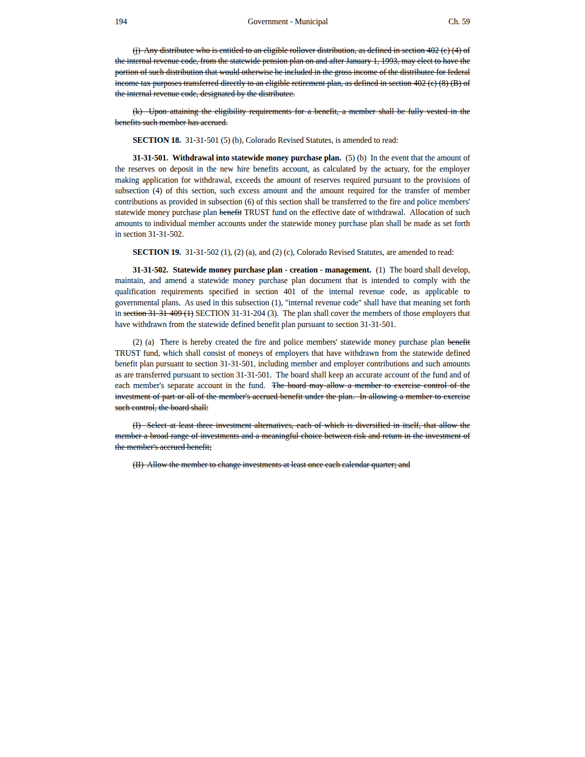194 Government - Municipal Ch. 59
(j) Any distributee who is entitled to an eligible rollover distribution, as defined in section 402 (c) (4) of the internal revenue code, from the statewide pension plan on and after January 1, 1993, may elect to have the portion of such distribution that would otherwise be included in the gross income of the distributee for federal income tax purposes transferred directly to an eligible retirement plan, as defined in section 402 (c) (8) (B) of the internal revenue code, designated by the distributee.
(k) Upon attaining the eligibility requirements for a benefit, a member shall be fully vested in the benefits such member has accrued.
SECTION 18. 31-31-501 (5) (b), Colorado Revised Statutes, is amended to read:
31-31-501. Withdrawal into statewide money purchase plan. (5) (b) In the event that the amount of the reserves on deposit in the new hire benefits account, as calculated by the actuary, for the employer making application for withdrawal, exceeds the amount of reserves required pursuant to the provisions of subsection (4) of this section, such excess amount and the amount required for the transfer of member contributions as provided in subsection (6) of this section shall be transferred to the fire and police members' statewide money purchase plan benefit TRUST fund on the effective date of withdrawal. Allocation of such amounts to individual member accounts under the statewide money purchase plan shall be made as set forth in section 31-31-502.
SECTION 19. 31-31-502 (1), (2) (a), and (2) (c), Colorado Revised Statutes, are amended to read:
31-31-502. Statewide money purchase plan - creation - management. (1) The board shall develop, maintain, and amend a statewide money purchase plan document that is intended to comply with the qualification requirements specified in section 401 of the internal revenue code, as applicable to governmental plans. As used in this subsection (1), "internal revenue code" shall have that meaning set forth in section 31-31-409 (1) SECTION 31-31-204 (3). The plan shall cover the members of those employers that have withdrawn from the statewide defined benefit plan pursuant to section 31-31-501.
(2) (a) There is hereby created the fire and police members' statewide money purchase plan benefit TRUST fund, which shall consist of moneys of employers that have withdrawn from the statewide defined benefit plan pursuant to section 31-31-501, including member and employer contributions and such amounts as are transferred pursuant to section 31-31-501. The board shall keep an accurate account of the fund and of each member's separate account in the fund. The board may allow a member to exercise control of the investment of part or all of the member's accrued benefit under the plan. In allowing a member to exercise such control, the board shall:
(I) Select at least three investment alternatives, each of which is diversified in itself, that allow the member a broad range of investments and a meaningful choice between risk and return in the investment of the member's accrued benefit;
(II) Allow the member to change investments at least once each calendar quarter; and